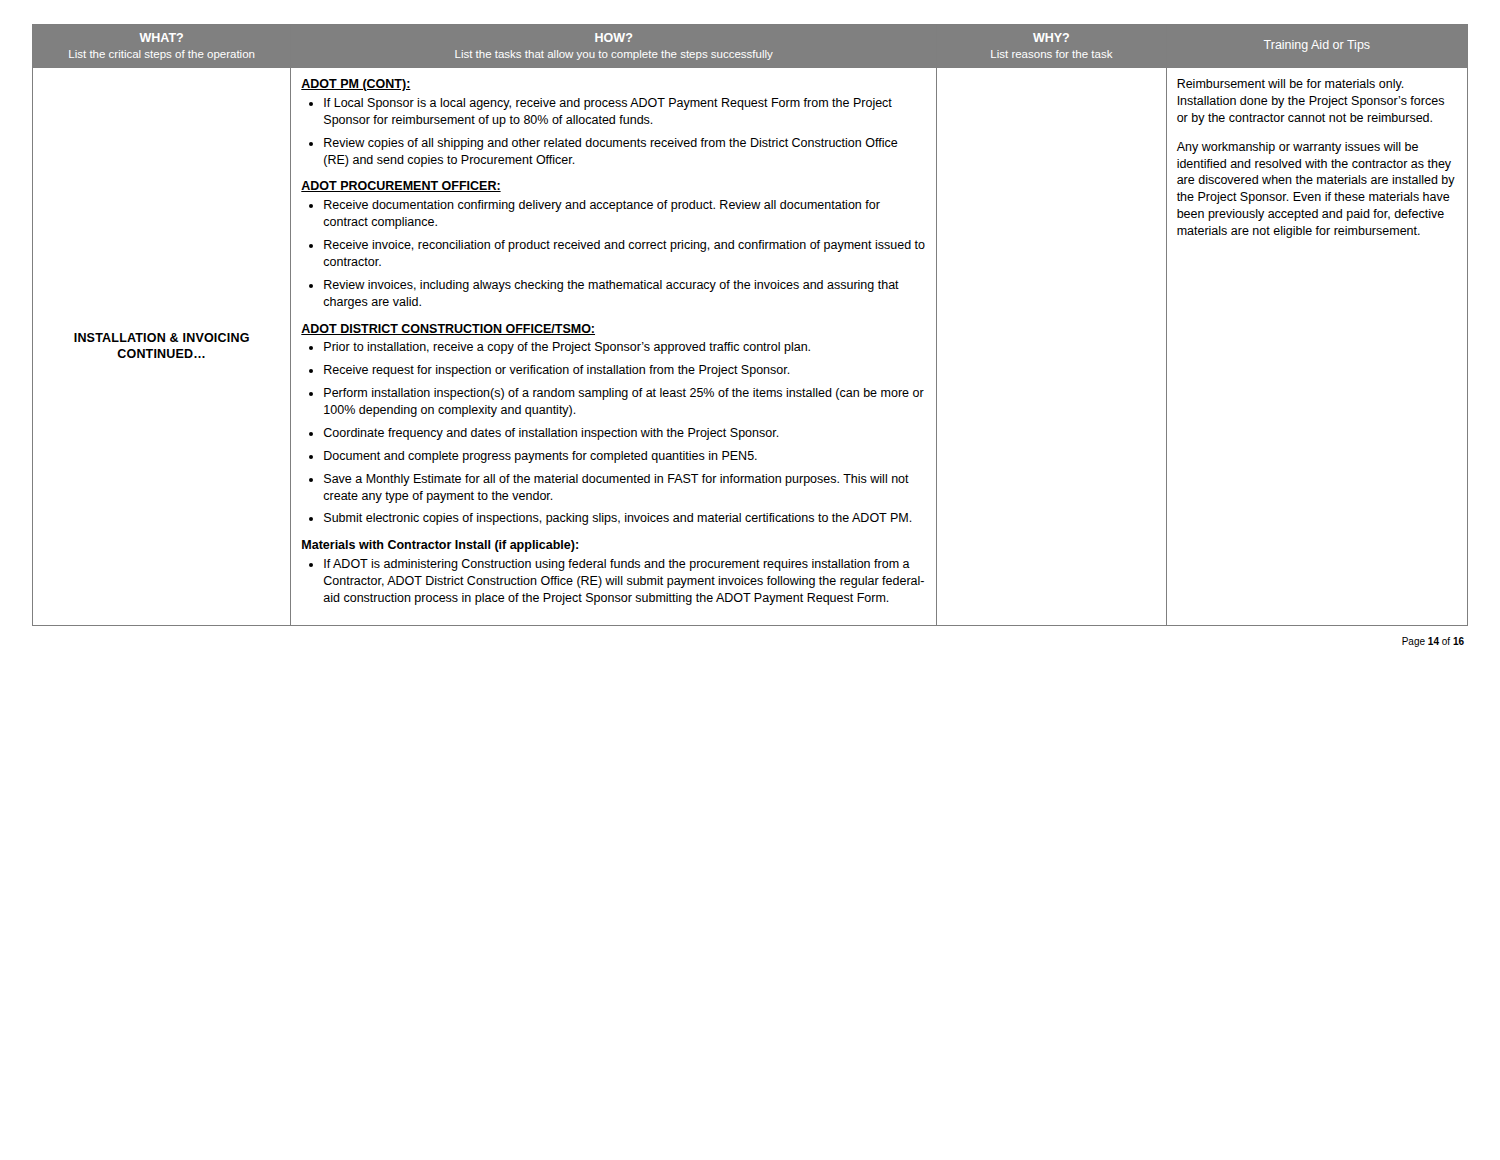| WHAT? List the critical steps of the operation | HOW? List the tasks that allow you to complete the steps successfully | WHY? List reasons for the task | Training Aid or Tips |
| --- | --- | --- | --- |
| INSTALLATION & INVOICING CONTINUED… | ADOT PM (CONT): If Local Sponsor is a local agency, receive and process ADOT Payment Request Form from the Project Sponsor for reimbursement of up to 80% of allocated funds. Review copies of all shipping and other related documents received from the District Construction Office (RE) and send copies to Procurement Officer. ADOT PROCUREMENT OFFICER: Receive documentation confirming delivery and acceptance of product. Review all documentation for contract compliance. Receive invoice, reconciliation of product received and correct pricing, and confirmation of payment issued to contractor. Review invoices, including always checking the mathematical accuracy of the invoices and assuring that charges are valid. ADOT DISTRICT CONSTRUCTION OFFICE/TSMO: Prior to installation, receive a copy of the Project Sponsor’s approved traffic control plan. Receive request for inspection or verification of installation from the Project Sponsor. Perform installation inspection(s) of a random sampling of at least 25% of the items installed (can be more or 100% depending on complexity and quantity). Coordinate frequency and dates of installation inspection with the Project Sponsor. Document and complete progress payments for completed quantities in PEN5. Save a Monthly Estimate for all of the material documented in FAST for information purposes. This will not create any type of payment to the vendor. Submit electronic copies of inspections, packing slips, invoices and material certifications to the ADOT PM. Materials with Contractor Install (if applicable): If ADOT is administering Construction using federal funds and the procurement requires installation from a Contractor, ADOT District Construction Office (RE) will submit payment invoices following the regular federal-aid construction process in place of the Project Sponsor submitting the ADOT Payment Request Form. | | Reimbursement will be for materials only. Installation done by the Project Sponsor’s forces or by the contractor cannot not be reimbursed. Any workmanship or warranty issues will be identified and resolved with the contractor as they are discovered when the materials are installed by the Project Sponsor. Even if these materials have been previously accepted and paid for, defective materials are not eligible for reimbursement. |
Page 14 of 16